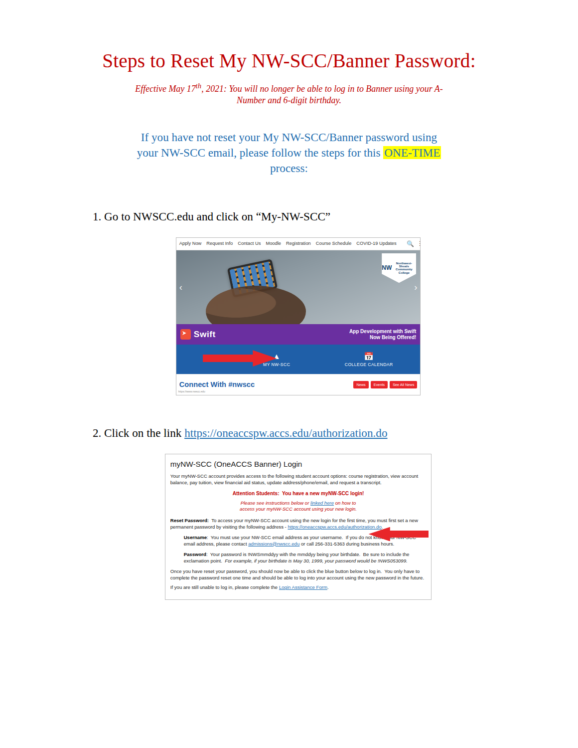Steps to Reset My NW-SCC/Banner Password:
Effective May 17th, 2021: You will no longer be able to log in to Banner using your A-Number and 6-digit birthday.
If you have not reset your My NW-SCC/Banner password using your NW-SCC email, please follow the steps for this ONE-TIME process:
Go to NWSCC.edu and click on “My-NW-SCC”
Apply Now Request Info Contact Us Moodle Registration Course Schedule COVID-19 Updates 🔍 ☰
NWNorthwest-Shoals
Community College
‹
›
Swift
App Development with Swift
Now Being Offered!
●
▲MY NW-SCC
📅COLLEGE CALENDAR
Connect With #nwscc
News Events See All News
https://www.nwscc.edu
Click on the link https://oneaccspw.accs.edu/authorization.do
myNW-SCC (OneACCS Banner) Login
Your myNW-SCC account provides access to the following student account options: course registration, view account balance, pay tuition, view financial aid status, update address/phone/email, and request a transcript.
Attention Students: You have a new myNW-SCC login!
Please see instructions below or linked here on how to
access your myNW-SCC account using your new login.
Reset Password: To access your myNW-SCC account using the new login for the first time, you must first set a new permanent password by visiting the following address - https://oneaccspw.accs.edu/authorization.do.
Username: You must use your NW-SCC email address as your username. If you do not know your NW-SCC email address, please contact admissions@nwscc.edu or call 256-331-5363 during business hours.
Password: Your password is !NWSmmddyy with the mmddyy being your birthdate. Be sure to include the exclamation point. For example, if your birthdate is May 30, 1999, your password would be !NWS053099.
Once you have reset your password, you should now be able to click the blue button below to log in. You only have to complete the password reset one time and should be able to log into your account using the new password in the future.
If you are still unable to log in, please complete the Login Assistance Form.